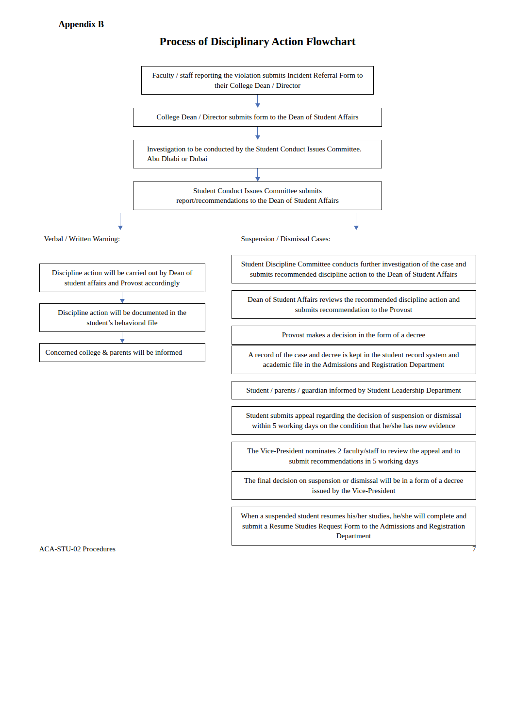Appendix B
Process of Disciplinary Action Flowchart
Faculty / staff reporting the violation submits Incident Referral Form to their College Dean / Director
College Dean / Director submits form to the Dean of Student Affairs
Investigation to be conducted by the Student Conduct Issues Committee. Abu Dhabi or Dubai
Student Conduct Issues Committee submits
report/recommendations to the Dean of Student Affairs
Verbal / Written Warning:
Discipline action will be carried out by Dean of student affairs and Provost accordingly
Discipline action will be documented in the student’s behavioral file
Concerned college & parents will be informed
Suspension / Dismissal Cases:
Student Discipline Committee conducts further investigation of the case and submits recommended discipline action to the Dean of Student Affairs
Dean of Student Affairs reviews the recommended discipline action and submits recommendation to the Provost
Provost makes a decision in the form of a decree
A record of the case and decree is kept in the student record system and academic file in the Admissions and Registration Department
Student / parents / guardian informed by Student Leadership Department
Student submits appeal regarding the decision of suspension or dismissal within 5 working days on the condition that he/she has new evidence
The Vice-President nominates 2 faculty/staff to review the appeal and to submit recommendations in 5 working days
The final decision on suspension or dismissal will be in a form of a decree issued by the Vice-President
When a suspended student resumes his/her studies, he/she will complete and submit a Resume Studies Request Form to the Admissions and Registration Department
ACA-STU-02 Procedures 7